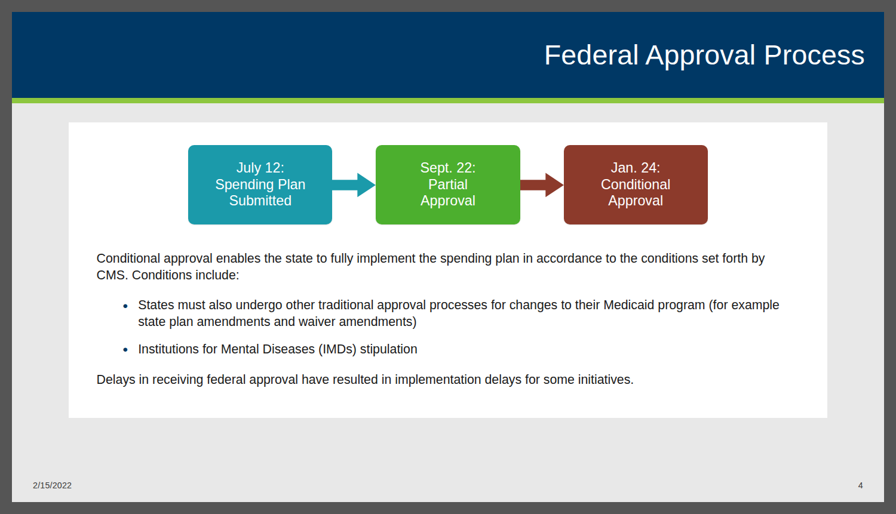Federal Approval Process
July 12:
Spending Plan
Submitted
Sept. 22:
Partial
Approval
Jan. 24:
Conditional
Approval
Conditional approval enables the state to fully implement the spending plan in accordance to the conditions set forth by CMS. Conditions include:
States must also undergo other traditional approval processes for changes to their Medicaid program (for example state plan amendments and waiver amendments)
Institutions for Mental Diseases (IMDs) stipulation
Delays in receiving federal approval have resulted in implementation delays for some initiatives.
2/15/2022
4